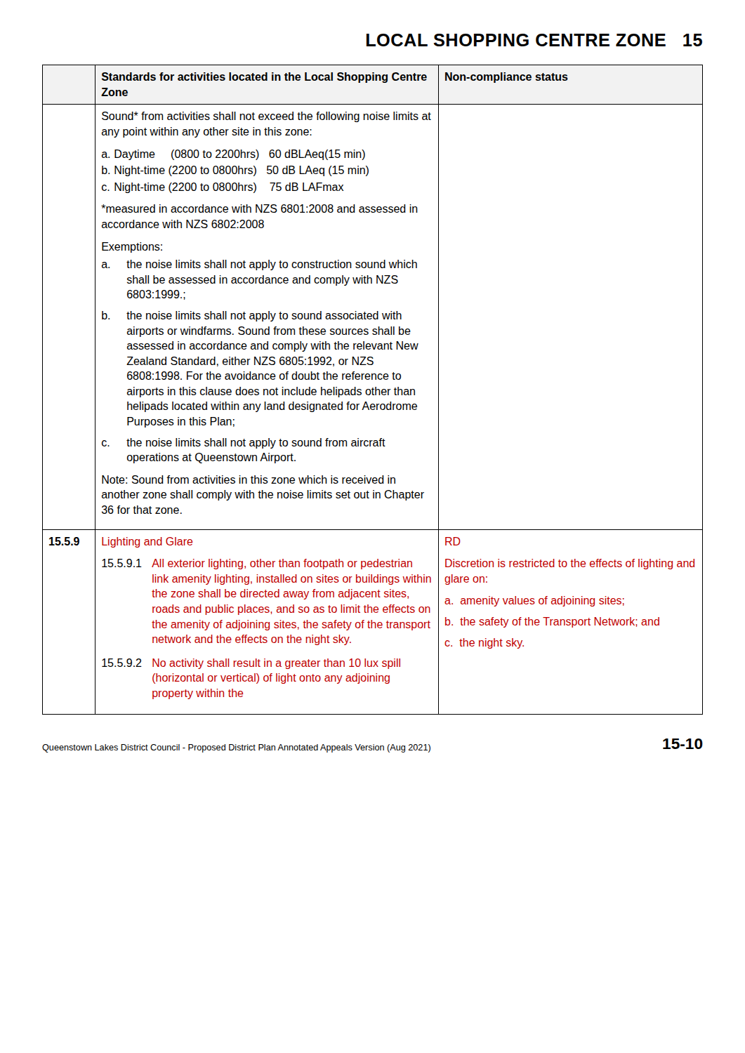LOCAL SHOPPING CENTRE ZONE 15
| | Standards for activities located in the Local Shopping Centre Zone | Non-compliance status |
| --- | --- | --- |
| | Sound* from activities shall not exceed the following noise limits at any point within any other site in this zone: a. Daytime (0800 to 2200hrs) 60 dBLAeq(15 min) b. Night-time (2200 to 0800hrs) 50 dB LAeq (15 min) c. Night-time (2200 to 0800hrs) 75 dB LAFmax *measured in accordance with NZS 6801:2008 and assessed in accordance with NZS 6802:2008 Exemptions: a. the noise limits shall not apply to construction sound which shall be assessed in accordance and comply with NZS 6803:1999.; b. the noise limits shall not apply to sound associated with airports or windfarms. Sound from these sources shall be assessed in accordance and comply with the relevant New Zealand Standard, either NZS 6805:1992, or NZS 6808:1998. For the avoidance of doubt the reference to airports in this clause does not include helipads other than helipads located within any land designated for Aerodrome Purposes in this Plan; c. the noise limits shall not apply to sound from aircraft operations at Queenstown Airport. Note: Sound from activities in this zone which is received in another zone shall comply with the noise limits set out in Chapter 36 for that zone. | |
| 15.5.9 | Lighting and Glare 15.5.9.1 All exterior lighting, other than footpath or pedestrian link amenity lighting, installed on sites or buildings within the zone shall be directed away from adjacent sites, roads and public places, and so as to limit the effects on the amenity of adjoining sites, the safety of the transport network and the effects on the night sky. 15.5.9.2 No activity shall result in a greater than 10 lux spill (horizontal or vertical) of light onto any adjoining property within the | RD Discretion is restricted to the effects of lighting and glare on: a. amenity values of adjoining sites; b. the safety of the Transport Network; and c. the night sky. |
Queenstown Lakes District Council - Proposed District Plan Annotated Appeals Version (Aug 2021)
15-10